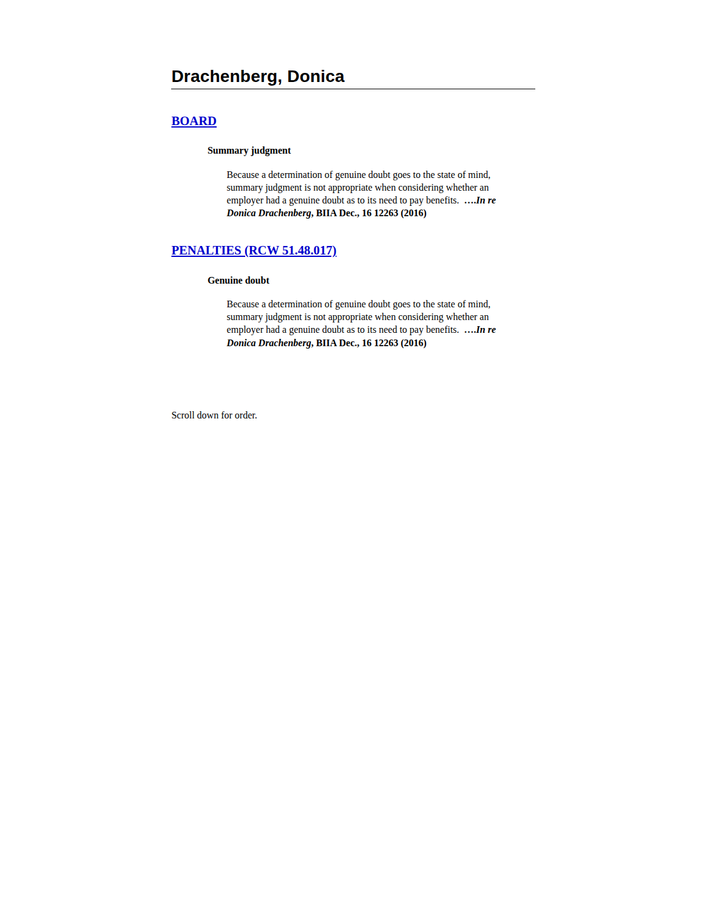Drachenberg, Donica
BOARD
Summary judgment
Because a determination of genuine doubt goes to the state of mind, summary judgment is not appropriate when considering whether an employer had a genuine doubt as to its need to pay benefits. ….In re Donica Drachenberg, BIIA Dec., 16 12263 (2016)
PENALTIES (RCW 51.48.017)
Genuine doubt
Because a determination of genuine doubt goes to the state of mind, summary judgment is not appropriate when considering whether an employer had a genuine doubt as to its need to pay benefits. ….In re Donica Drachenberg, BIIA Dec., 16 12263 (2016)
Scroll down for order.